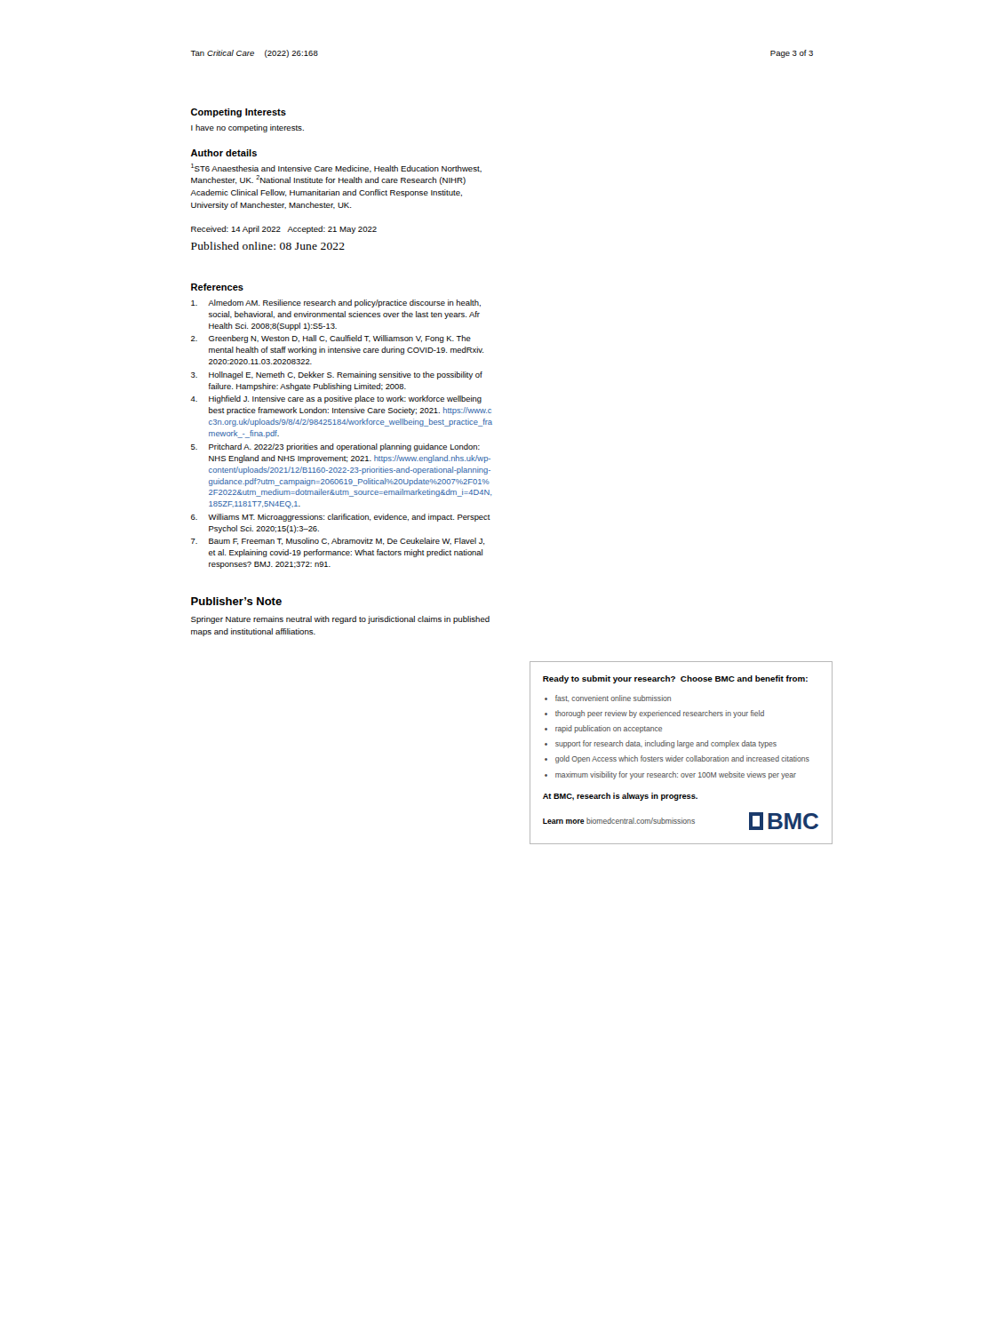Tan Critical Care (2022) 26:168
Page 3 of 3
Competing Interests
I have no competing interests.
Author details
1ST6 Anaesthesia and Intensive Care Medicine, Health Education Northwest, Manchester, UK. 2National Institute for Health and care Research (NIHR) Academic Clinical Fellow, Humanitarian and Conflict Response Institute, University of Manchester, Manchester, UK.
Received: 14 April 2022 Accepted: 21 May 2022
Published online: 08 June 2022
References
Almedom AM. Resilience research and policy/practice discourse in health, social, behavioral, and environmental sciences over the last ten years. Afr Health Sci. 2008;8(Suppl 1):S5-13.
Greenberg N, Weston D, Hall C, Caulfield T, Williamson V, Fong K. The mental health of staff working in intensive care during COVID-19. medRxiv. 2020:2020.11.03.20208322.
Hollnagel E, Nemeth C, Dekker S. Remaining sensitive to the possibility of failure. Hampshire: Ashgate Publishing Limited; 2008.
Highfield J. Intensive care as a positive place to work: workforce wellbeing best practice framework London: Intensive Care Society; 2021. https://www.cc3n.org.uk/uploads/9/8/4/2/98425184/workforce_wellbeing_best_practice_framework_-_fina.pdf.
Pritchard A. 2022/23 priorities and operational planning guidance London: NHS England and NHS Improvement; 2021. https://www.england.nhs.uk/wp-content/uploads/2021/12/B1160-2022-23-priorities-and-operational-planning-guidance.pdf?utm_campaign=2060619_Political%20Update%2007%2F01%2F2022&utm_medium=dotmailer&utm_source=emailmarketing&dm_i=4D4N,185ZF,1181T7,5N4EQ,1.
Williams MT. Microaggressions: clarification, evidence, and impact. Perspect Psychol Sci. 2020;15(1):3–26.
Baum F, Freeman T, Musolino C, Abramovitz M, De Ceukelaire W, Flavel J, et al. Explaining covid-19 performance: What factors might predict national responses? BMJ. 2021;372: n91.
Publisher’s Note
Springer Nature remains neutral with regard to jurisdictional claims in published maps and institutional affiliations.
Ready to submit your research? Choose BMC and benefit from:
fast, convenient online submission
thorough peer review by experienced researchers in your field
rapid publication on acceptance
support for research data, including large and complex data types
gold Open Access which fosters wider collaboration and increased citations
maximum visibility for your research: over 100M website views per year
At BMC, research is always in progress.
Learn more biomedcentral.com/submissions
BMC